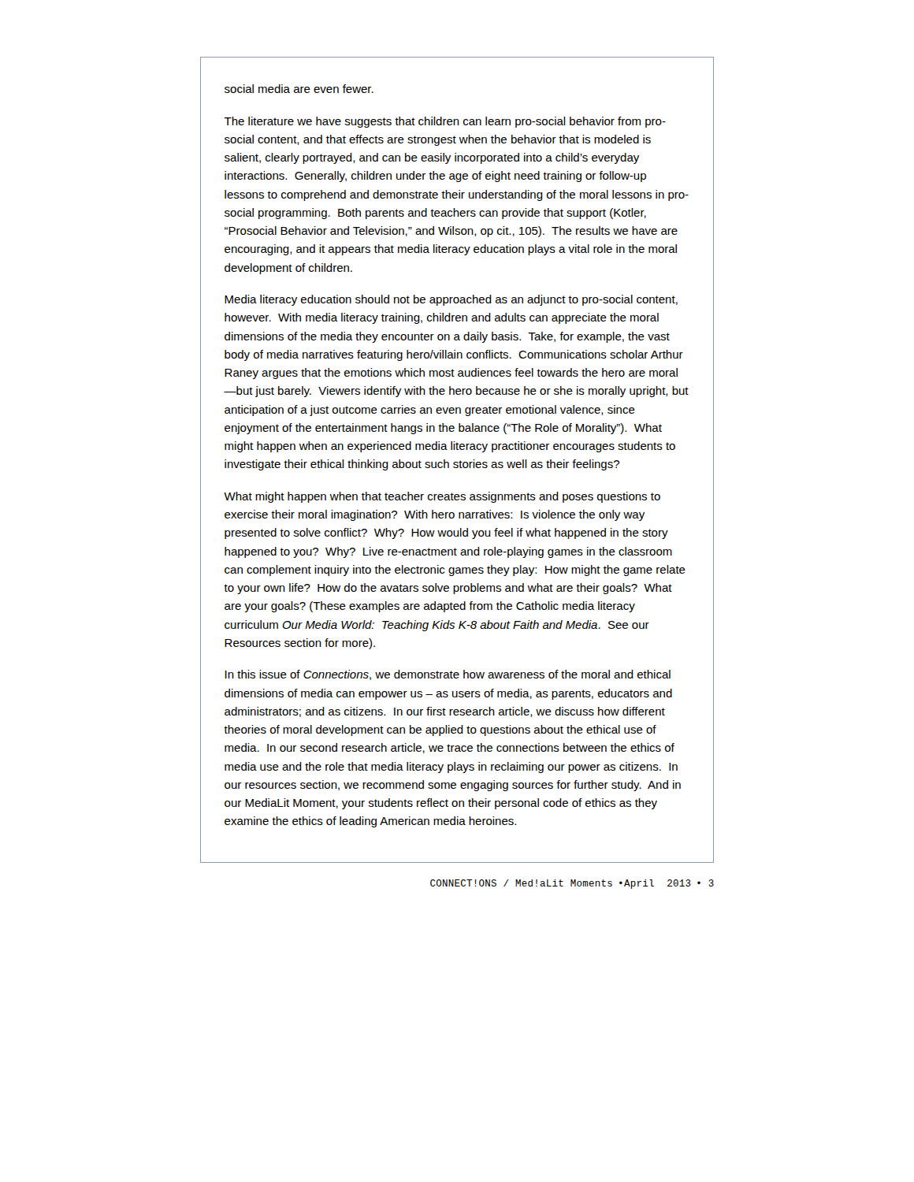social media are even fewer.
The literature we have suggests that children can learn pro-social behavior from pro-social content, and that effects are strongest when the behavior that is modeled is salient, clearly portrayed, and can be easily incorporated into a child’s everyday interactions. Generally, children under the age of eight need training or follow-up lessons to comprehend and demonstrate their understanding of the moral lessons in pro-social programming. Both parents and teachers can provide that support (Kotler, “Prosocial Behavior and Television,” and Wilson, op cit., 105). The results we have are encouraging, and it appears that media literacy education plays a vital role in the moral development of children.
Media literacy education should not be approached as an adjunct to pro-social content, however. With media literacy training, children and adults can appreciate the moral dimensions of the media they encounter on a daily basis. Take, for example, the vast body of media narratives featuring hero/villain conflicts. Communications scholar Arthur Raney argues that the emotions which most audiences feel towards the hero are moral—but just barely. Viewers identify with the hero because he or she is morally upright, but anticipation of a just outcome carries an even greater emotional valence, since enjoyment of the entertainment hangs in the balance (“The Role of Morality”). What might happen when an experienced media literacy practitioner encourages students to investigate their ethical thinking about such stories as well as their feelings?
What might happen when that teacher creates assignments and poses questions to exercise their moral imagination? With hero narratives: Is violence the only way presented to solve conflict? Why? How would you feel if what happened in the story happened to you? Why? Live re-enactment and role-playing games in the classroom can complement inquiry into the electronic games they play: How might the game relate to your own life? How do the avatars solve problems and what are their goals? What are your goals? (These examples are adapted from the Catholic media literacy curriculum Our Media World: Teaching Kids K-8 about Faith and Media. See our Resources section for more).
In this issue of Connections, we demonstrate how awareness of the moral and ethical dimensions of media can empower us – as users of media, as parents, educators and administrators; and as citizens. In our first research article, we discuss how different theories of moral development can be applied to questions about the ethical use of media. In our second research article, we trace the connections between the ethics of media use and the role that media literacy plays in reclaiming our power as citizens. In our resources section, we recommend some engaging sources for further study. And in our MediaLit Moment, your students reflect on their personal code of ethics as they examine the ethics of leading American media heroines.
CONNECT!ONS / Med!aLit Moments•April 2013• 3